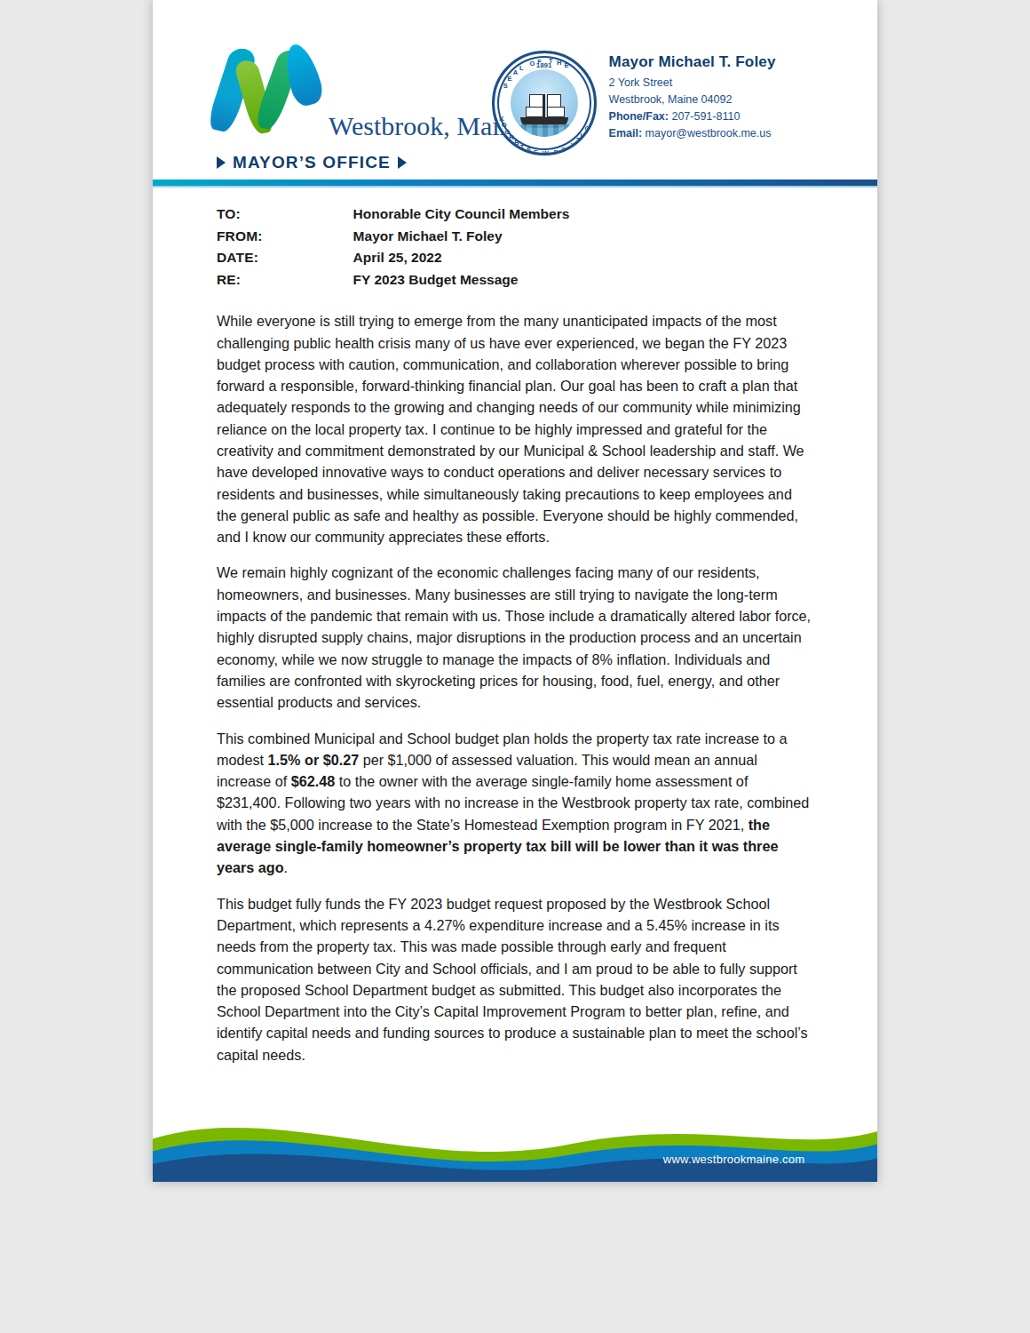Westbrook, Maine
MAYOR’S OFFICE
1891
S E A L O F T H E C I T Y O F W E S T B R O O K
Mayor Michael T. Foley
2 York Street
Westbrook, Maine 04092
Phone/Fax: 207-591-8110
Email: mayor@westbrook.me.us
| TO: | Honorable City Council Members |
| FROM: | Mayor Michael T. Foley |
| DATE: | April 25, 2022 |
| RE: | FY 2023 Budget Message |
While everyone is still trying to emerge from the many unanticipated impacts of the most challenging public health crisis many of us have ever experienced, we began the FY 2023 budget process with caution, communication, and collaboration wherever possible to bring forward a responsible, forward-thinking financial plan. Our goal has been to craft a plan that adequately responds to the growing and changing needs of our community while minimizing reliance on the local property tax. I continue to be highly impressed and grateful for the creativity and commitment demonstrated by our Municipal & School leadership and staff. We have developed innovative ways to conduct operations and deliver necessary services to residents and businesses, while simultaneously taking precautions to keep employees and the general public as safe and healthy as possible. Everyone should be highly commended, and I know our community appreciates these efforts.
We remain highly cognizant of the economic challenges facing many of our residents, homeowners, and businesses. Many businesses are still trying to navigate the long-term impacts of the pandemic that remain with us. Those include a dramatically altered labor force, highly disrupted supply chains, major disruptions in the production process and an uncertain economy, while we now struggle to manage the impacts of 8% inflation. Individuals and families are confronted with skyrocketing prices for housing, food, fuel, energy, and other essential products and services.
This combined Municipal and School budget plan holds the property tax rate increase to a modest 1.5% or $0.27 per $1,000 of assessed valuation. This would mean an annual increase of $62.48 to the owner with the average single-family home assessment of $231,400. Following two years with no increase in the Westbrook property tax rate, combined with the $5,000 increase to the State’s Homestead Exemption program in FY 2021, the average single-family homeowner’s property tax bill will be lower than it was three years ago.
This budget fully funds the FY 2023 budget request proposed by the Westbrook School Department, which represents a 4.27% expenditure increase and a 5.45% increase in its needs from the property tax. This was made possible through early and frequent communication between City and School officials, and I am proud to be able to fully support the proposed School Department budget as submitted. This budget also incorporates the School Department into the City’s Capital Improvement Program to better plan, refine, and identify capital needs and funding sources to produce a sustainable plan to meet the school’s capital needs.
www.westbrookmaine.com